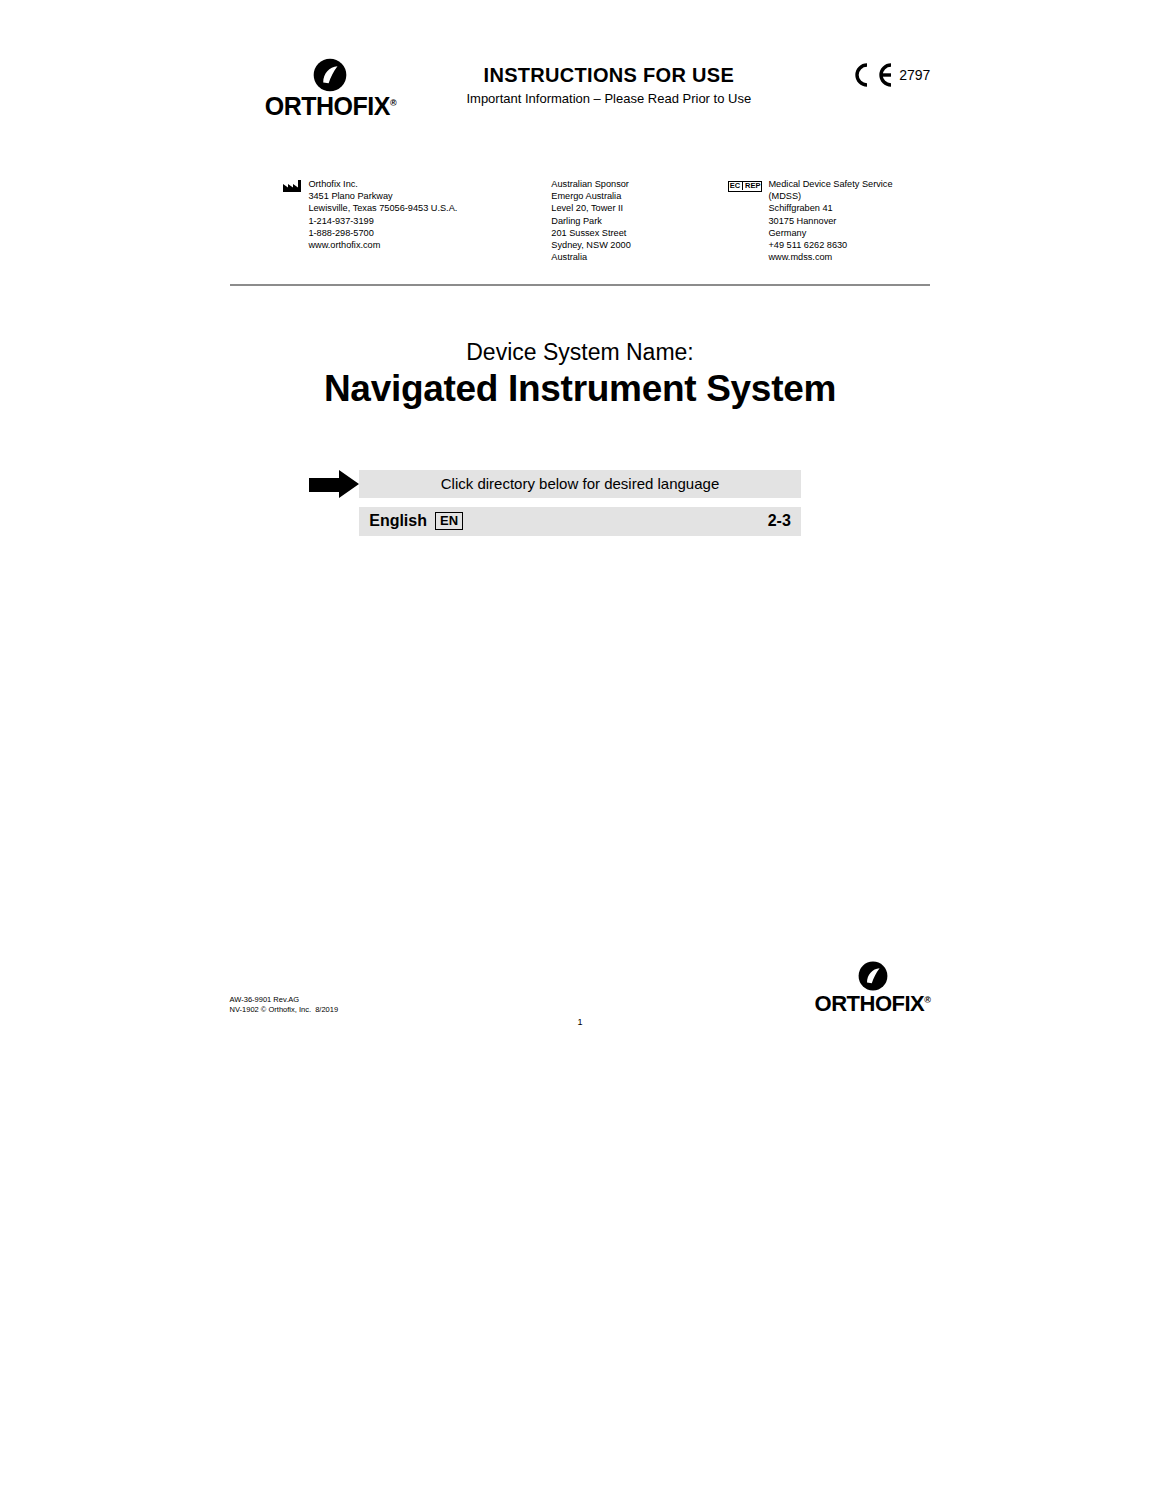ORTHOFIX®
INSTRUCTIONS FOR USE
Important Information – Please Read Prior to Use
2797
Orthofix Inc.
3451 Plano Parkway
Lewisville, Texas 75056-9453 U.S.A.
1-214-937-3199
1-888-298-5700
www.orthofix.com
Australian Sponsor
Emergo Australia
Level 20, Tower II
Darling Park
201 Sussex Street
Sydney, NSW 2000
Australia
ECREP
Medical Device Safety Service
(MDSS)
Schiffgraben 41
30175 Hannover
Germany
+49 511 6262 8630
www.mdss.com
Device System Name:
Navigated Instrument System
Click directory below for desired language
English EN 2-3
AW-36-9901 Rev.AG
NV-1902 © Orthofix, Inc. 8/2019
ORTHOFIX®
1